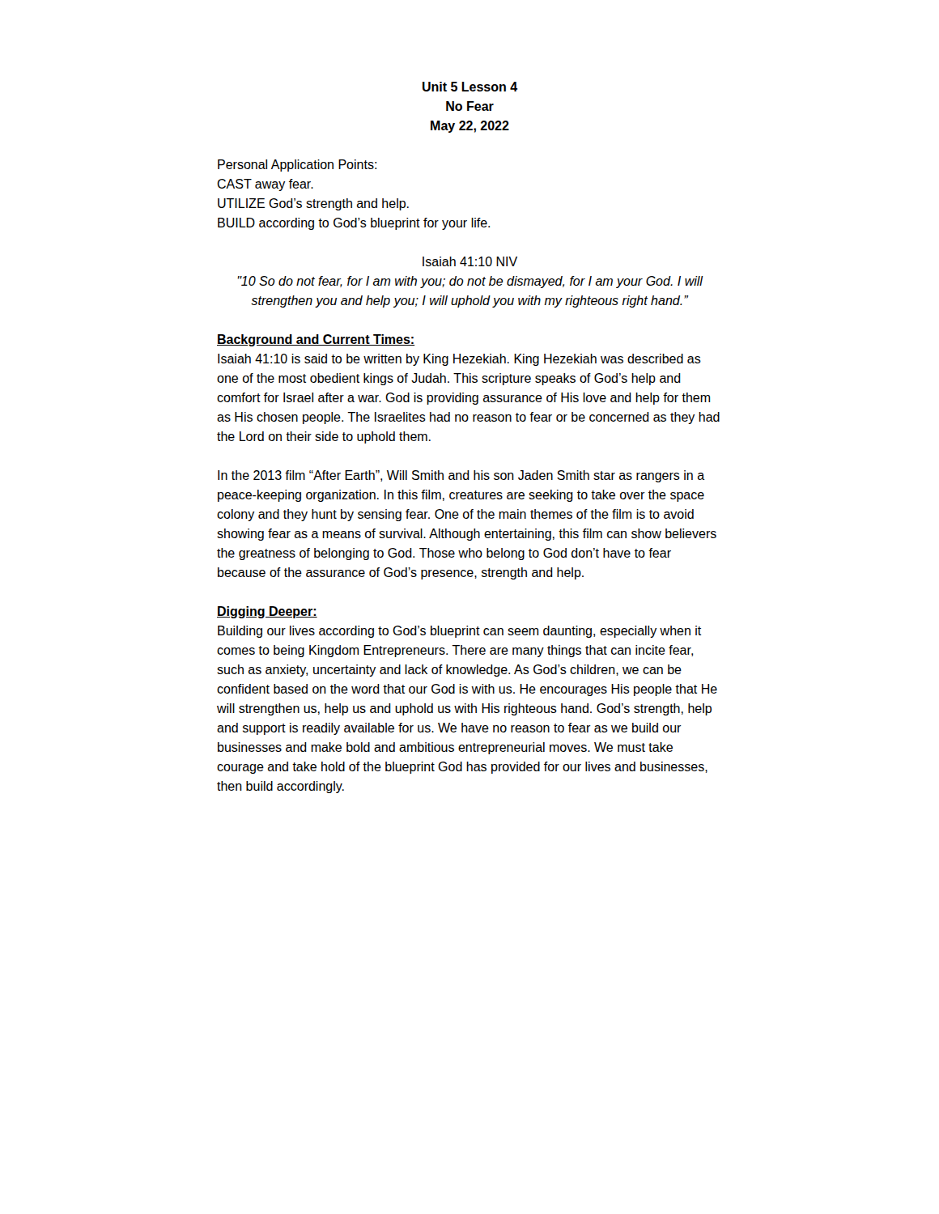Unit 5 Lesson 4 No Fear May 22, 2022
Personal Application Points:
CAST away fear.
UTILIZE God’s strength and help.
BUILD according to God’s blueprint for your life.
Isaiah 41:10 NIV
"10 So do not fear, for I am with you; do not be dismayed, for I am your God. I will strengthen you and help you; I will uphold you with my righteous right hand.”
Background and Current Times:
Isaiah 41:10 is said to be written by King Hezekiah. King Hezekiah was described as one of the most obedient kings of Judah. This scripture speaks of God’s help and comfort for Israel after a war. God is providing assurance of His love and help for them as His chosen people. The Israelites had no reason to fear or be concerned as they had the Lord on their side to uphold them.
In the 2013 film “After Earth”, Will Smith and his son Jaden Smith star as rangers in a peace-keeping organization. In this film, creatures are seeking to take over the space colony and they hunt by sensing fear. One of the main themes of the film is to avoid showing fear as a means of survival. Although entertaining, this film can show believers the greatness of belonging to God. Those who belong to God don’t have to fear because of the assurance of God’s presence, strength and help.
Digging Deeper:
Building our lives according to God’s blueprint can seem daunting, especially when it comes to being Kingdom Entrepreneurs. There are many things that can incite fear, such as anxiety, uncertainty and lack of knowledge. As God’s children, we can be confident based on the word that our God is with us. He encourages His people that He will strengthen us, help us and uphold us with His righteous hand. God’s strength, help and support is readily available for us. We have no reason to fear as we build our businesses and make bold and ambitious entrepreneurial moves. We must take courage and take hold of the blueprint God has provided for our lives and businesses, then build accordingly.